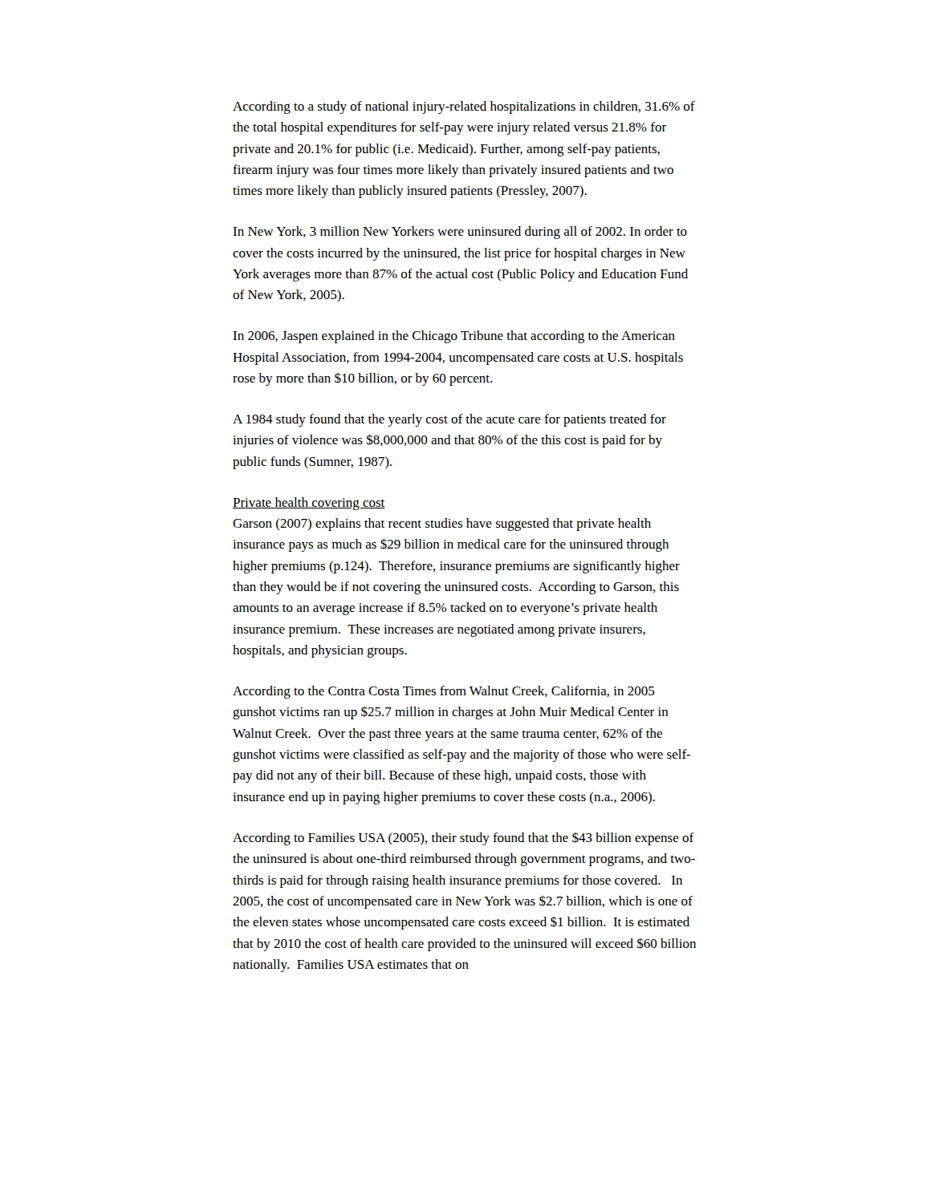According to a study of national injury-related hospitalizations in children, 31.6% of the total hospital expenditures for self-pay were injury related versus 21.8% for private and 20.1% for public (i.e. Medicaid). Further, among self-pay patients, firearm injury was four times more likely than privately insured patients and two times more likely than publicly insured patients (Pressley, 2007).
In New York, 3 million New Yorkers were uninsured during all of 2002. In order to cover the costs incurred by the uninsured, the list price for hospital charges in New York averages more than 87% of the actual cost (Public Policy and Education Fund of New York, 2005).
In 2006, Jaspen explained in the Chicago Tribune that according to the American Hospital Association, from 1994-2004, uncompensated care costs at U.S. hospitals rose by more than $10 billion, or by 60 percent.
A 1984 study found that the yearly cost of the acute care for patients treated for injuries of violence was $8,000,000 and that 80% of the this cost is paid for by public funds (Sumner, 1987).
Private health covering cost
Garson (2007) explains that recent studies have suggested that private health insurance pays as much as $29 billion in medical care for the uninsured through higher premiums (p.124). Therefore, insurance premiums are significantly higher than they would be if not covering the uninsured costs. According to Garson, this amounts to an average increase if 8.5% tacked on to everyone’s private health insurance premium. These increases are negotiated among private insurers, hospitals, and physician groups.
According to the Contra Costa Times from Walnut Creek, California, in 2005 gunshot victims ran up $25.7 million in charges at John Muir Medical Center in Walnut Creek. Over the past three years at the same trauma center, 62% of the gunshot victims were classified as self-pay and the majority of those who were self-pay did not any of their bill. Because of these high, unpaid costs, those with insurance end up in paying higher premiums to cover these costs (n.a., 2006).
According to Families USA (2005), their study found that the $43 billion expense of the uninsured is about one-third reimbursed through government programs, and two-thirds is paid for through raising health insurance premiums for those covered. In 2005, the cost of uncompensated care in New York was $2.7 billion, which is one of the eleven states whose uncompensated care costs exceed $1 billion. It is estimated that by 2010 the cost of health care provided to the uninsured will exceed $60 billion nationally. Families USA estimates that on